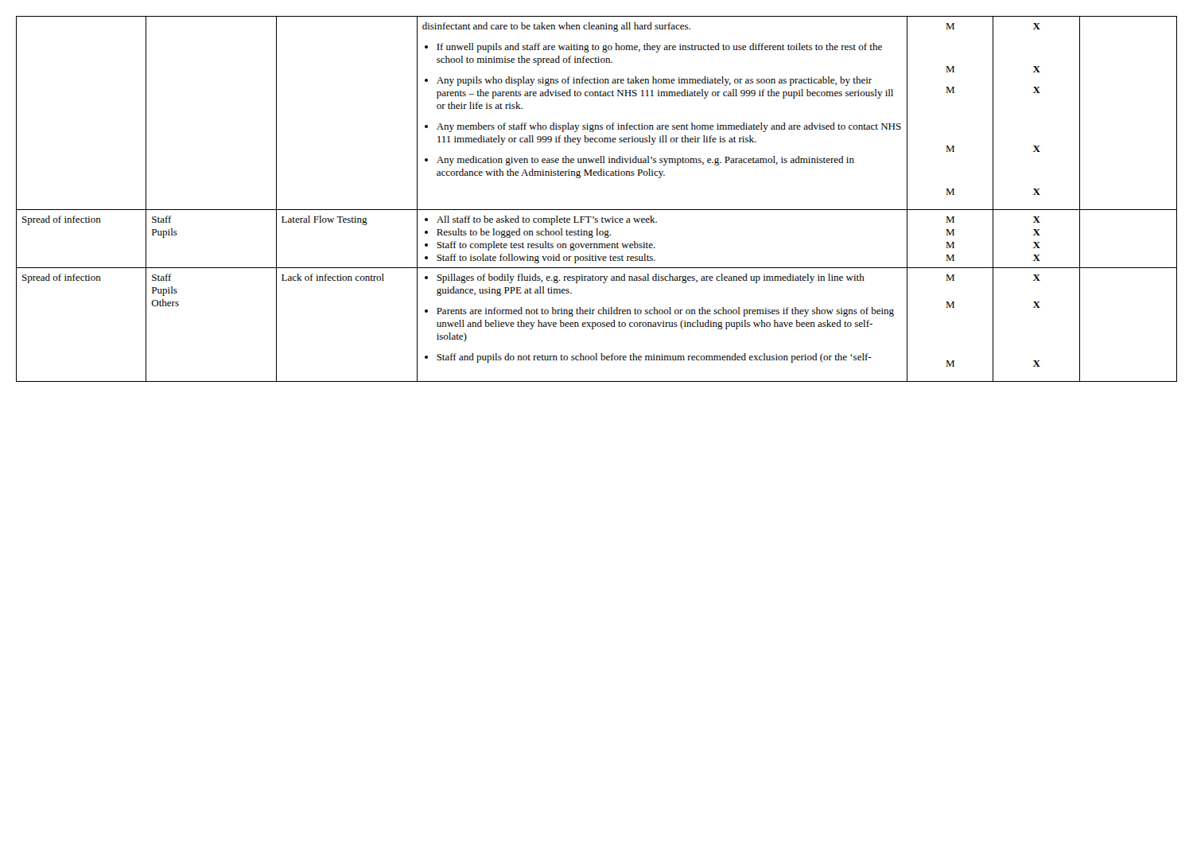| | | | disinfectant and care to be taken when cleaning all hard surfaces. If unwell pupils and staff are waiting to go home, they are instructed to use different toilets to the rest of the school to minimise the spread of infection. Any pupils who display signs of infection are taken home immediately, or as soon as practicable, by their parents – the parents are advised to contact NHS 111 immediately or call 999 if the pupil becomes seriously ill or their life is at risk. Any members of staff who display signs of infection are sent home immediately and are advised to contact NHS 111 immediately or call 999 if they become seriously ill or their life is at risk. Any medication given to ease the unwell individual’s symptoms, e.g. Paracetamol, is administered in accordance with the Administering Medications Policy. | M M M M M | X X X X X | |
| Spread of infection | Staff Pupils | Lateral Flow Testing | All staff to be asked to complete LFT’s twice a week. Results to be logged on school testing log. Staff to complete test results on government website. Staff to isolate following void or positive test results. | M M M M | X X X X | |
| Spread of infection | Staff Pupils Others | Lack of infection control | Spillages of bodily fluids, e.g. respiratory and nasal discharges, are cleaned up immediately in line with guidance, using PPE at all times. Parents are informed not to bring their children to school or on the school premises if they show signs of being unwell and believe they have been exposed to coronavirus (including pupils who have been asked to self-isolate) Staff and pupils do not return to school before the minimum recommended exclusion period (or the ‘self- | M M M | X X X | |